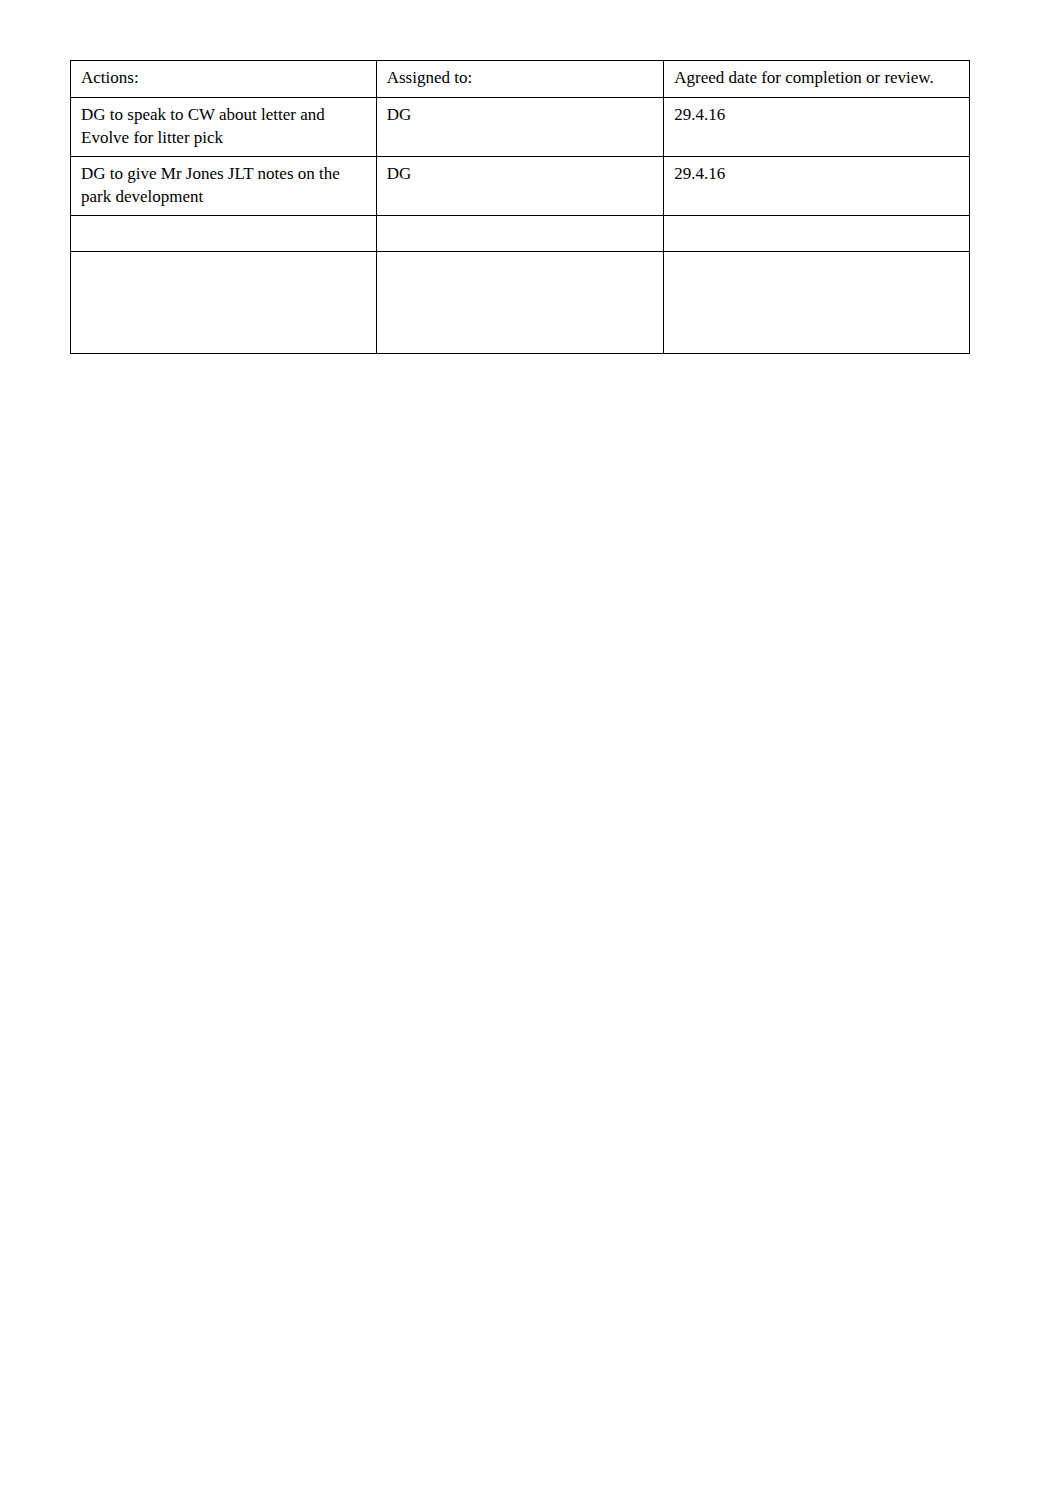| Actions: | Assigned to: | Agreed date for completion or review. |
| DG to speak to CW about letter and Evolve for litter pick | DG | 29.4.16 |
| DG to give Mr Jones JLT notes on the park development | DG | 29.4.16 |